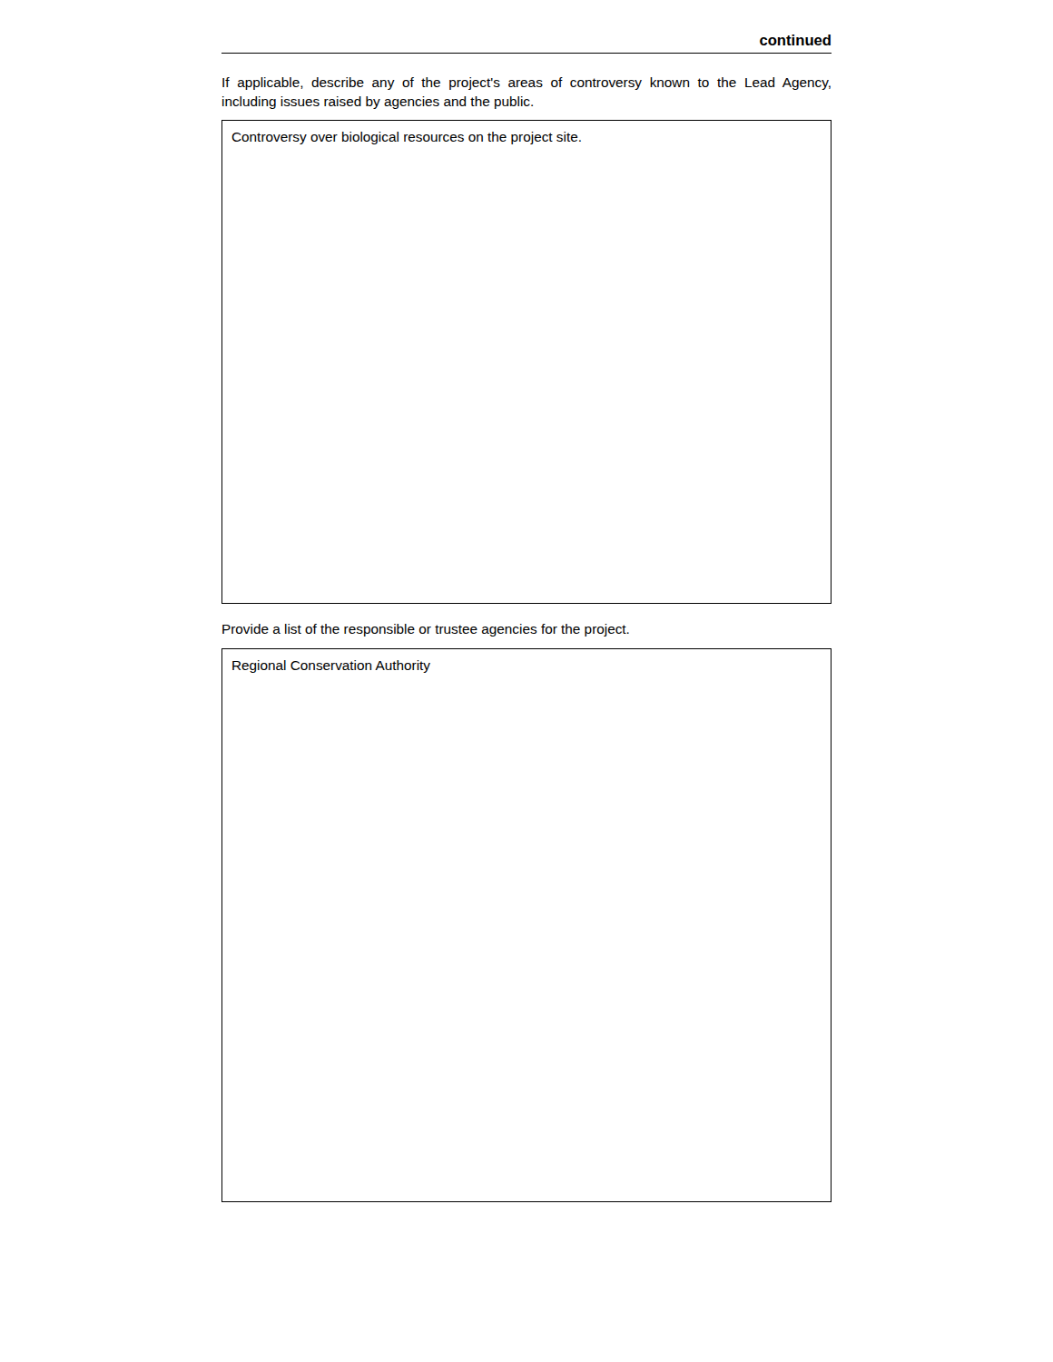continued
If applicable, describe any of the project's areas of controversy known to the Lead Agency, including issues raised by agencies and the public.
Controversy over biological resources on the project site.
Provide a list of the responsible or trustee agencies for the project.
Regional Conservation Authority